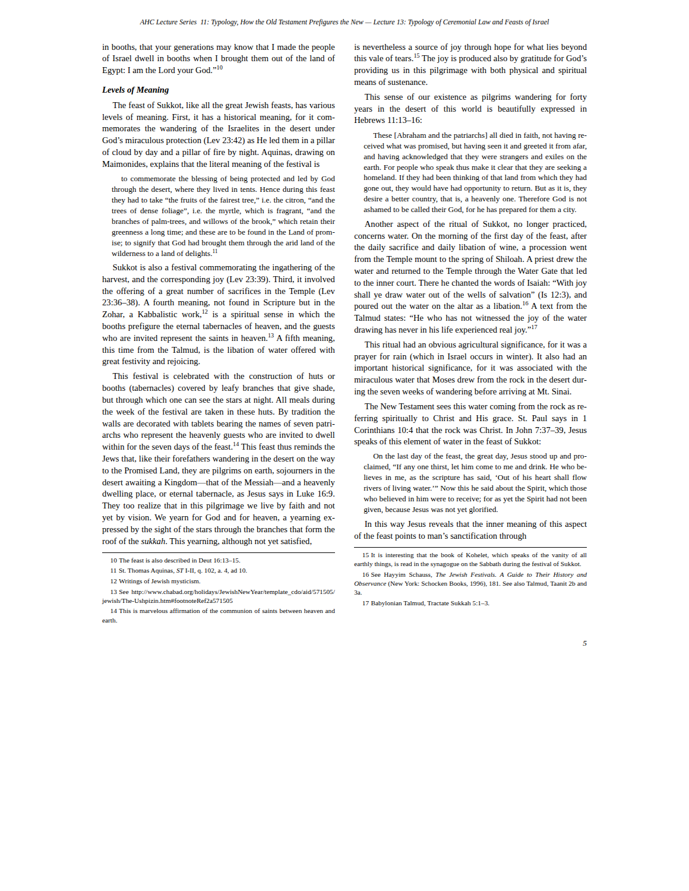AHC Lecture Series 11: Typology, How the Old Testament Prefigures the New — Lecture 13: Typology of Ceremonial Law and Feasts of Israel
in booths, that your generations may know that I made the people of Israel dwell in booths when I brought them out of the land of Egypt: I am the Lord your God.”10
Levels of Meaning
The feast of Sukkot, like all the great Jewish feasts, has various levels of meaning. First, it has a historical meaning, for it commemorates the wandering of the Israelites in the desert under God’s miraculous protection (Lev 23:42) as He led them in a pillar of cloud by day and a pillar of fire by night. Aquinas, drawing on Maimonides, explains that the literal meaning of the festival is
to commemorate the blessing of being protected and led by God through the desert, where they lived in tents. Hence during this feast they had to take “the fruits of the fairest tree,” i.e. the citron, “and the trees of dense foliage”, i.e. the myrtle, which is fragrant, “and the branches of palm-trees, and willows of the brook,” which retain their greenness a long time; and these are to be found in the Land of promise; to signify that God had brought them through the arid land of the wilderness to a land of delights.11
Sukkot is also a festival commemorating the ingathering of the harvest, and the corresponding joy (Lev 23:39). Third, it involved the offering of a great number of sacrifices in the Temple (Lev 23:36–38). A fourth meaning, not found in Scripture but in the Zohar, a Kabbalistic work,12 is a spiritual sense in which the booths prefigure the eternal tabernacles of heaven, and the guests who are invited represent the saints in heaven.13 A fifth meaning, this time from the Talmud, is the libation of water offered with great festivity and rejoicing.
This festival is celebrated with the construction of huts or booths (tabernacles) covered by leafy branches that give shade, but through which one can see the stars at night. All meals during the week of the festival are taken in these huts. By tradition the walls are decorated with tablets bearing the names of seven patriarchs who represent the heavenly guests who are invited to dwell within for the seven days of the feast.14 This feast thus reminds the Jews that, like their forefathers wandering in the desert on the way to the Promised Land, they are pilgrims on earth, sojourners in the desert awaiting a Kingdom—that of the Messiah—and a heavenly dwelling place, or eternal tabernacle, as Jesus says in Luke 16:9. They too realize that in this pilgrimage we live by faith and not yet by vision. We yearn for God and for heaven, a yearning expressed by the sight of the stars through the branches that form the roof of the sukkah. This yearning, although not yet satisfied,
10 The feast is also described in Deut 16:13–15.
11 St. Thomas Aquinas, ST I-II, q. 102, a. 4, ad 10.
12 Writings of Jewish mysticism.
13 See http://www.chabad.org/holidays/JewishNewYear/template_cdo/aid/571505/jewish/The-Ushpizin.htm#footnoteRef2a571505
14 This is marvelous affirmation of the communion of saints between heaven and earth.
is nevertheless a source of joy through hope for what lies beyond this vale of tears.15 The joy is produced also by gratitude for God’s providing us in this pilgrimage with both physical and spiritual means of sustenance.
This sense of our existence as pilgrims wandering for forty years in the desert of this world is beautifully expressed in Hebrews 11:13–16:
These [Abraham and the patriarchs] all died in faith, not having received what was promised, but having seen it and greeted it from afar, and having acknowledged that they were strangers and exiles on the earth. For people who speak thus make it clear that they are seeking a homeland. If they had been thinking of that land from which they had gone out, they would have had opportunity to return. But as it is, they desire a better country, that is, a heavenly one. Therefore God is not ashamed to be called their God, for he has prepared for them a city.
Another aspect of the ritual of Sukkot, no longer practiced, concerns water. On the morning of the first day of the feast, after the daily sacrifice and daily libation of wine, a procession went from the Temple mount to the spring of Shiloah. A priest drew the water and returned to the Temple through the Water Gate that led to the inner court. There he chanted the words of Isaiah: “With joy shall ye draw water out of the wells of salvation” (Is 12:3), and poured out the water on the altar as a libation.16 A text from the Talmud states: “He who has not witnessed the joy of the water drawing has never in his life experienced real joy.”17
This ritual had an obvious agricultural significance, for it was a prayer for rain (which in Israel occurs in winter). It also had an important historical significance, for it was associated with the miraculous water that Moses drew from the rock in the desert during the seven weeks of wandering before arriving at Mt. Sinai.
The New Testament sees this water coming from the rock as referring spiritually to Christ and His grace. St. Paul says in 1 Corinthians 10:4 that the rock was Christ. In John 7:37–39, Jesus speaks of this element of water in the feast of Sukkot:
On the last day of the feast, the great day, Jesus stood up and proclaimed, “If any one thirst, let him come to me and drink. He who believes in me, as the scripture has said, ‘Out of his heart shall flow rivers of living water.’” Now this he said about the Spirit, which those who believed in him were to receive; for as yet the Spirit had not been given, because Jesus was not yet glorified.
In this way Jesus reveals that the inner meaning of this aspect of the feast points to man’s sanctification through
15 It is interesting that the book of Kohelet, which speaks of the vanity of all earthly things, is read in the synagogue on the Sabbath during the festival of Sukkot.
16 See Hayyim Schauss, The Jewish Festivals. A Guide to Their History and Observance (New York: Schocken Books, 1996), 181. See also Talmud, Taanit 2b and 3a.
17 Babylonian Talmud, Tractate Sukkah 5:1–3.
5